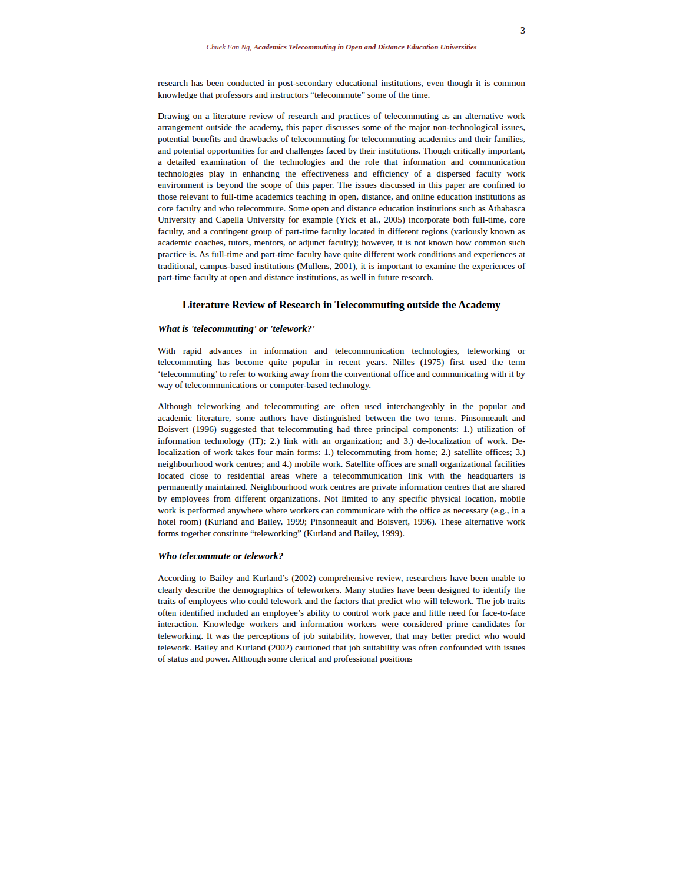3
Chuek Fan Ng, Academics Telecommuting in Open and Distance Education Universities
research has been conducted in post-secondary educational institutions, even though it is common knowledge that professors and instructors “telecommute” some of the time.
Drawing on a literature review of research and practices of telecommuting as an alternative work arrangement outside the academy, this paper discusses some of the major non-technological issues, potential benefits and drawbacks of telecommuting for telecommuting academics and their families, and potential opportunities for and challenges faced by their institutions. Though critically important, a detailed examination of the technologies and the role that information and communication technologies play in enhancing the effectiveness and efficiency of a dispersed faculty work environment is beyond the scope of this paper. The issues discussed in this paper are confined to those relevant to full-time academics teaching in open, distance, and online education institutions as core faculty and who telecommute. Some open and distance education institutions such as Athabasca University and Capella University for example (Yick et al., 2005) incorporate both full-time, core faculty, and a contingent group of part-time faculty located in different regions (variously known as academic coaches, tutors, mentors, or adjunct faculty); however, it is not known how common such practice is. As full-time and part-time faculty have quite different work conditions and experiences at traditional, campus-based institutions (Mullens, 2001), it is important to examine the experiences of part-time faculty at open and distance institutions, as well in future research.
Literature Review of Research in Telecommuting outside the Academy
What is 'telecommuting' or 'telework?'
With rapid advances in information and telecommunication technologies, teleworking or telecommuting has become quite popular in recent years. Nilles (1975) first used the term ‘telecommuting’ to refer to working away from the conventional office and communicating with it by way of telecommunications or computer-based technology.
Although teleworking and telecommuting are often used interchangeably in the popular and academic literature, some authors have distinguished between the two terms. Pinsonneault and Boisvert (1996) suggested that telecommuting had three principal components: 1.) utilization of information technology (IT); 2.) link with an organization; and 3.) de-localization of work. De-localization of work takes four main forms: 1.) telecommuting from home; 2.) satellite offices; 3.) neighbourhood work centres; and 4.) mobile work. Satellite offices are small organizational facilities located close to residential areas where a telecommunication link with the headquarters is permanently maintained. Neighbourhood work centres are private information centres that are shared by employees from different organizations. Not limited to any specific physical location, mobile work is performed anywhere where workers can communicate with the office as necessary (e.g., in a hotel room) (Kurland and Bailey, 1999; Pinsonneault and Boisvert, 1996). These alternative work forms together constitute “teleworking” (Kurland and Bailey, 1999).
Who telecommute or telework?
According to Bailey and Kurland’s (2002) comprehensive review, researchers have been unable to clearly describe the demographics of teleworkers. Many studies have been designed to identify the traits of employees who could telework and the factors that predict who will telework. The job traits often identified included an employee’s ability to control work pace and little need for face-to-face interaction. Knowledge workers and information workers were considered prime candidates for teleworking. It was the perceptions of job suitability, however, that may better predict who would telework. Bailey and Kurland (2002) cautioned that job suitability was often confounded with issues of status and power. Although some clerical and professional positions